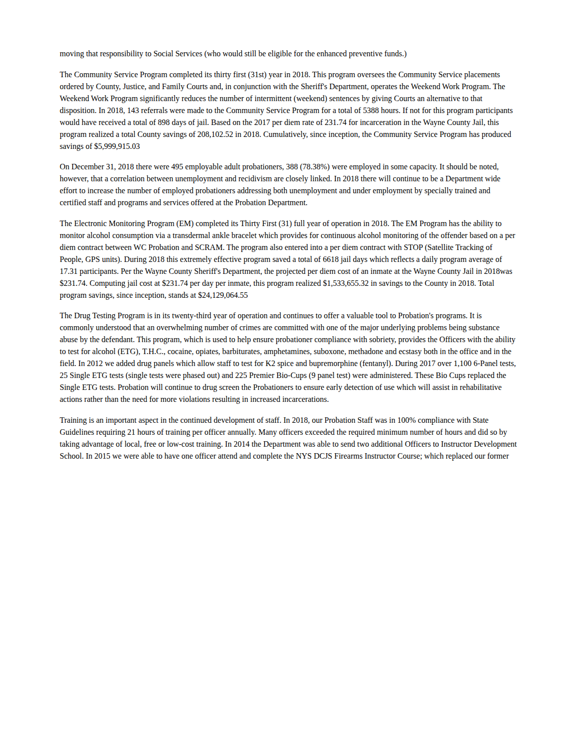moving that responsibility to Social Services (who would still be eligible for the enhanced preventive funds.)
The Community Service Program completed its thirty first (31st) year in 2018. This program oversees the Community Service placements ordered by County, Justice, and Family Courts and, in conjunction with the Sheriff's Department, operates the Weekend Work Program. The Weekend Work Program significantly reduces the number of intermittent (weekend) sentences by giving Courts an alternative to that disposition. In 2018, 143 referrals were made to the Community Service Program for a total of 5388 hours. If not for this program participants would have received a total of 898 days of jail. Based on the 2017 per diem rate of 231.74 for incarceration in the Wayne County Jail, this program realized a total County savings of 208,102.52 in 2018. Cumulatively, since inception, the Community Service Program has produced savings of $5,999,915.03
On December 31, 2018 there were 495 employable adult probationers, 388 (78.38%) were employed in some capacity. It should be noted, however, that a correlation between unemployment and recidivism are closely linked. In 2018 there will continue to be a Department wide effort to increase the number of employed probationers addressing both unemployment and under employment by specially trained and certified staff and programs and services offered at the Probation Department.
The Electronic Monitoring Program (EM) completed its Thirty First (31) full year of operation in 2018. The EM Program has the ability to monitor alcohol consumption via a transdermal ankle bracelet which provides for continuous alcohol monitoring of the offender based on a per diem contract between WC Probation and SCRAM. The program also entered into a per diem contract with STOP (Satellite Tracking of People, GPS units). During 2018 this extremely effective program saved a total of 6618 jail days which reflects a daily program average of 17.31 participants. Per the Wayne County Sheriff's Department, the projected per diem cost of an inmate at the Wayne County Jail in 2018was $231.74. Computing jail cost at $231.74 per day per inmate, this program realized $1,533,655.32 in savings to the County in 2018. Total program savings, since inception, stands at $24,129,064.55
The Drug Testing Program is in its twenty-third year of operation and continues to offer a valuable tool to Probation's programs. It is commonly understood that an overwhelming number of crimes are committed with one of the major underlying problems being substance abuse by the defendant. This program, which is used to help ensure probationer compliance with sobriety, provides the Officers with the ability to test for alcohol (ETG), T.H.C., cocaine, opiates, barbiturates, amphetamines, suboxone, methadone and ecstasy both in the office and in the field. In 2012 we added drug panels which allow staff to test for K2 spice and bupremorphine (fentanyl). During 2017 over 1,100 6-Panel tests, 25 Single ETG tests (single tests were phased out) and 225 Premier Bio-Cups (9 panel test) were administered. These Bio Cups replaced the Single ETG tests. Probation will continue to drug screen the Probationers to ensure early detection of use which will assist in rehabilitative actions rather than the need for more violations resulting in increased incarcerations.
Training is an important aspect in the continued development of staff. In 2018, our Probation Staff was in 100% compliance with State Guidelines requiring 21 hours of training per officer annually. Many officers exceeded the required minimum number of hours and did so by taking advantage of local, free or low-cost training. In 2014 the Department was able to send two additional Officers to Instructor Development School. In 2015 we were able to have one officer attend and complete the NYS DCJS Firearms Instructor Course; which replaced our former